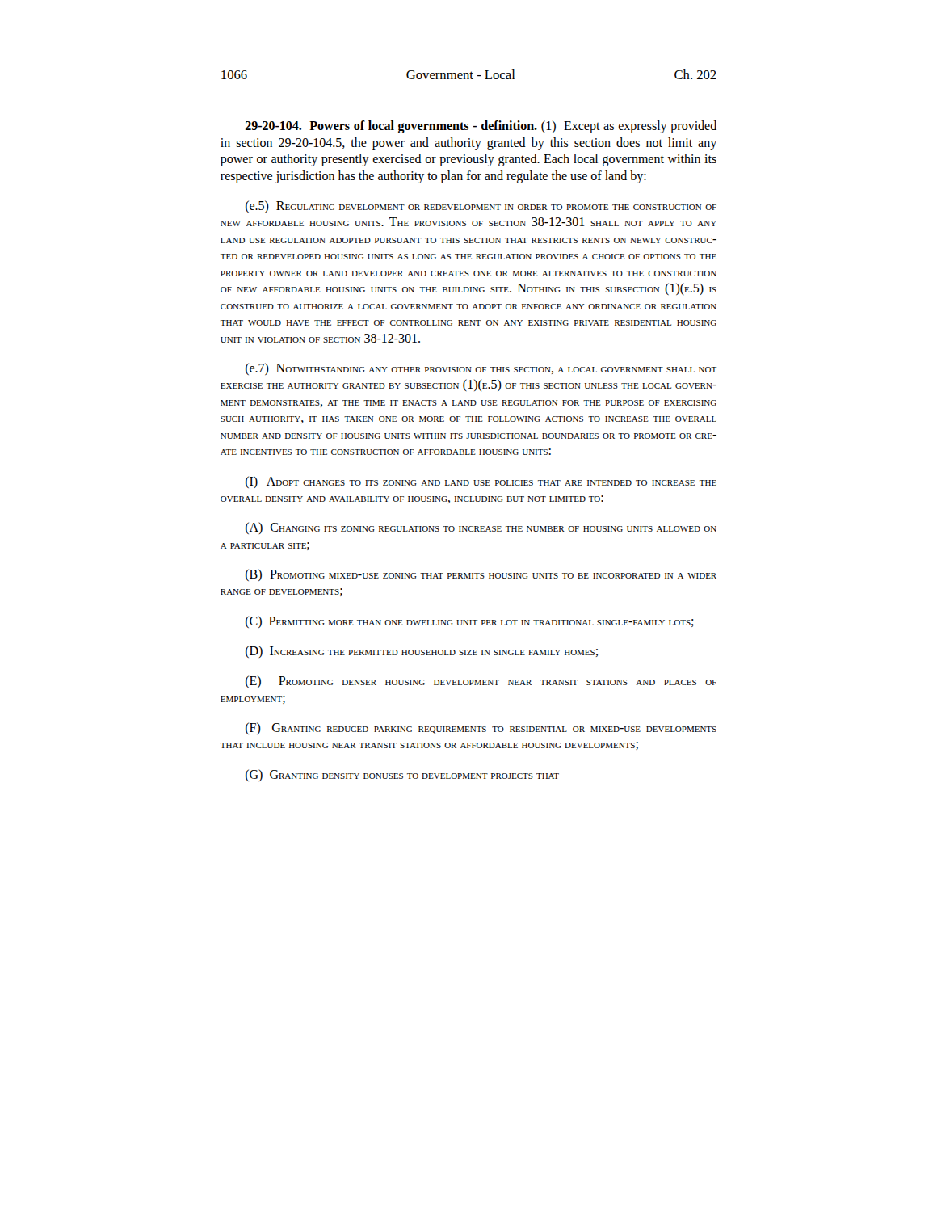1066
Government - Local
Ch. 202
29-20-104. Powers of local governments - definition. (1) Except as expressly provided in section 29-20-104.5, the power and authority granted by this section does not limit any power or authority presently exercised or previously granted. Each local government within its respective jurisdiction has the authority to plan for and regulate the use of land by:
(e.5) Regulating development or redevelopment in order to promote the construction of new affordable housing units. The provisions of section 38-12-301 shall not apply to any land use regulation adopted pursuant to this section that restricts rents on newly constructed or redeveloped housing units as long as the regulation provides a choice of options to the property owner or land developer and creates one or more alternatives to the construction of new affordable housing units on the building site. Nothing in this subsection (1)(e.5) is construed to authorize a local government to adopt or enforce any ordinance or regulation that would have the effect of controlling rent on any existing private residential housing unit in violation of section 38-12-301.
(e.7) Notwithstanding any other provision of this section, a local government shall not exercise the authority granted by subsection (1)(e.5) of this section unless the local government demonstrates, at the time it enacts a land use regulation for the purpose of exercising such authority, it has taken one or more of the following actions to increase the overall number and density of housing units within its jurisdictional boundaries or to promote or create incentives to the construction of affordable housing units:
(I) Adopt changes to its zoning and land use policies that are intended to increase the overall density and availability of housing, including but not limited to:
(A) Changing its zoning regulations to increase the number of housing units allowed on a particular site;
(B) Promoting mixed-use zoning that permits housing units to be incorporated in a wider range of developments;
(C) Permitting more than one dwelling unit per lot in traditional single-family lots;
(D) Increasing the permitted household size in single family homes;
(E) Promoting denser housing development near transit stations and places of employment;
(F) Granting reduced parking requirements to residential or mixed-use developments that include housing near transit stations or affordable housing developments;
(G) Granting density bonuses to development projects that